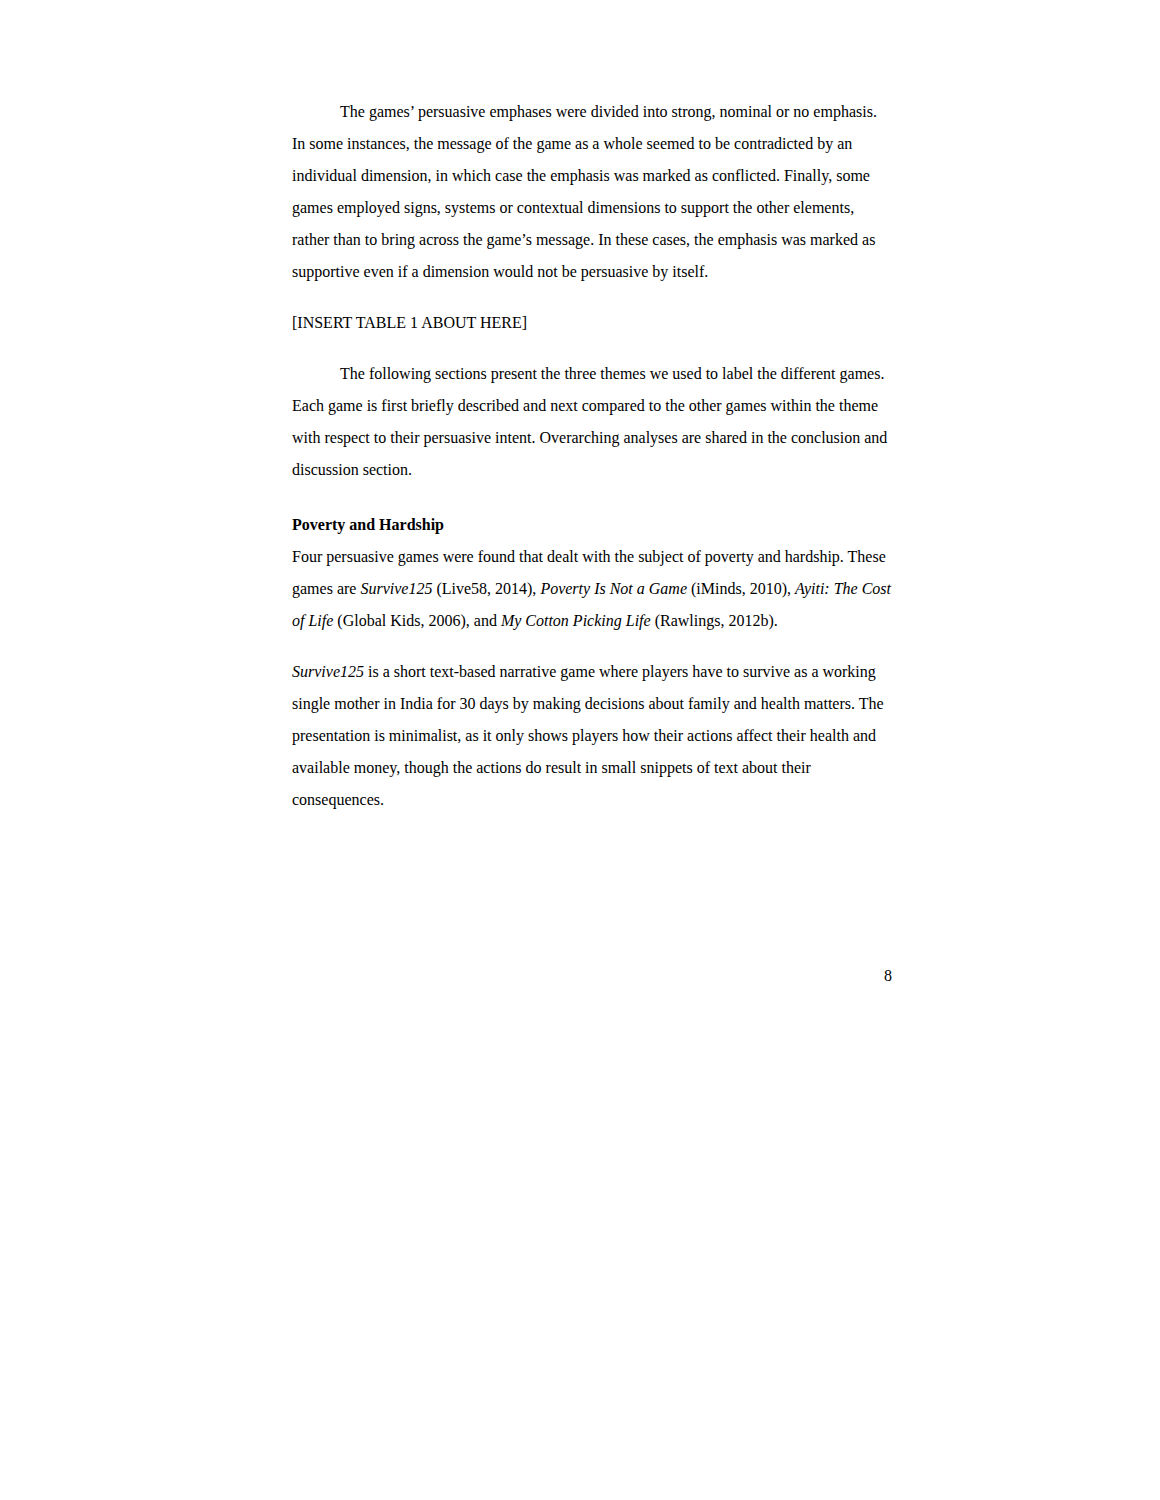The games’ persuasive emphases were divided into strong, nominal or no emphasis. In some instances, the message of the game as a whole seemed to be contradicted by an individual dimension, in which case the emphasis was marked as conflicted. Finally, some games employed signs, systems or contextual dimensions to support the other elements, rather than to bring across the game’s message. In these cases, the emphasis was marked as supportive even if a dimension would not be persuasive by itself.
[INSERT TABLE 1 ABOUT HERE]
The following sections present the three themes we used to label the different games. Each game is first briefly described and next compared to the other games within the theme with respect to their persuasive intent. Overarching analyses are shared in the conclusion and discussion section.
Poverty and Hardship
Four persuasive games were found that dealt with the subject of poverty and hardship. These games are Survive125 (Live58, 2014), Poverty Is Not a Game (iMinds, 2010), Ayiti: The Cost of Life (Global Kids, 2006), and My Cotton Picking Life (Rawlings, 2012b).
Survive125 is a short text-based narrative game where players have to survive as a working single mother in India for 30 days by making decisions about family and health matters. The presentation is minimalist, as it only shows players how their actions affect their health and available money, though the actions do result in small snippets of text about their consequences.
8